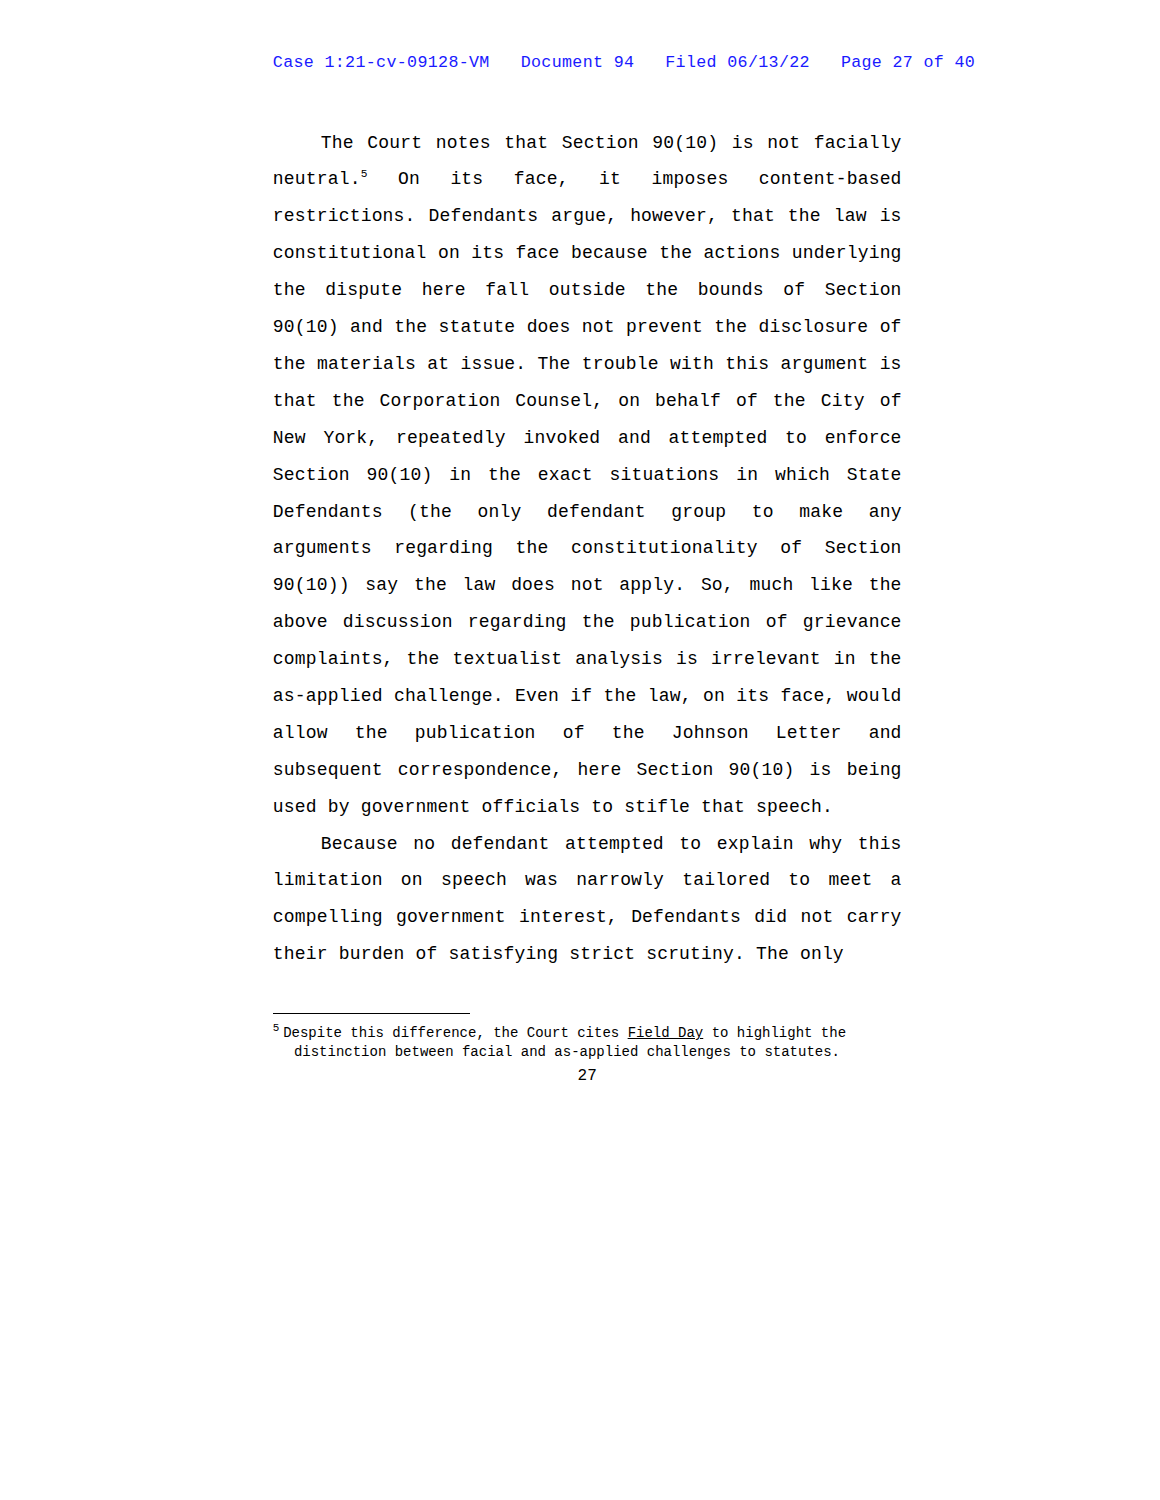Case 1:21-cv-09128-VM Document 94 Filed 06/13/22 Page 27 of 40
The Court notes that Section 90(10) is not facially neutral.5 On its face, it imposes content-based restrictions. Defendants argue, however, that the law is constitutional on its face because the actions underlying the dispute here fall outside the bounds of Section 90(10) and the statute does not prevent the disclosure of the materials at issue. The trouble with this argument is that the Corporation Counsel, on behalf of the City of New York, repeatedly invoked and attempted to enforce Section 90(10) in the exact situations in which State Defendants (the only defendant group to make any arguments regarding the constitutionality of Section 90(10)) say the law does not apply. So, much like the above discussion regarding the publication of grievance complaints, the textualist analysis is irrelevant in the as-applied challenge. Even if the law, on its face, would allow the publication of the Johnson Letter and subsequent correspondence, here Section 90(10) is being used by government officials to stifle that speech.
Because no defendant attempted to explain why this limitation on speech was narrowly tailored to meet a compelling government interest, Defendants did not carry their burden of satisfying strict scrutiny. The only
5 Despite this difference, the Court cites Field Day to highlight thedistinction between facial and as-applied challenges to statutes.
27